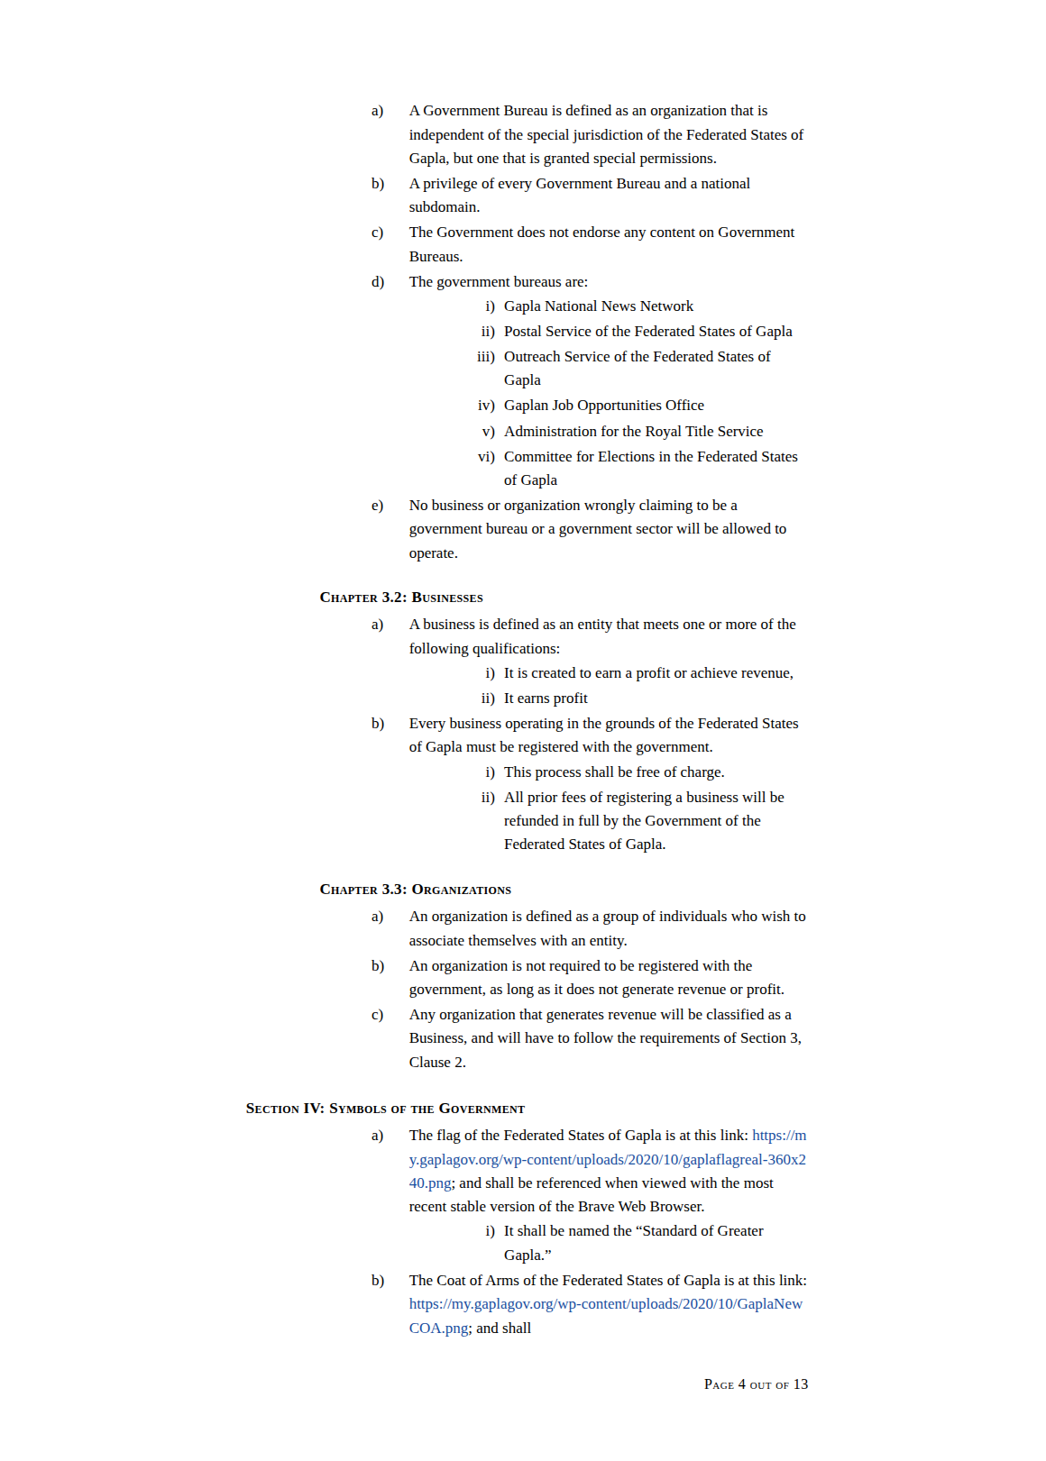a) A Government Bureau is defined as an organization that is independent of the special jurisdiction of the Federated States of Gapla, but one that is granted special permissions.
b) A privilege of every Government Bureau and a national subdomain.
c) The Government does not endorse any content on Government Bureaus.
d) The government bureaus are:
i) Gapla National News Network
ii) Postal Service of the Federated States of Gapla
iii) Outreach Service of the Federated States of Gapla
iv) Gaplan Job Opportunities Office
v) Administration for the Royal Title Service
vi) Committee for Elections in the Federated States of Gapla
e) No business or organization wrongly claiming to be a government bureau or a government sector will be allowed to operate.
Chapter 3.2: Businesses
a) A business is defined as an entity that meets one or more of the following qualifications:
i) It is created to earn a profit or achieve revenue,
ii) It earns profit
b) Every business operating in the grounds of the Federated States of Gapla must be registered with the government.
i) This process shall be free of charge.
ii) All prior fees of registering a business will be refunded in full by the Government of the Federated States of Gapla.
Chapter 3.3: Organizations
a) An organization is defined as a group of individuals who wish to associate themselves with an entity.
b) An organization is not required to be registered with the government, as long as it does not generate revenue or profit.
c) Any organization that generates revenue will be classified as a Business, and will have to follow the requirements of Section 3, Clause 2.
Section IV: Symbols of the Government
a) The flag of the Federated States of Gapla is at this link: https://my.gaplagov.org/wp-content/uploads/2020/10/gaplaflagreal-360x240.png; and shall be referenced when viewed with the most recent stable version of the Brave Web Browser.
i) It shall be named the “Standard of Greater Gapla.”
b) The Coat of Arms of the Federated States of Gapla is at this link: https://my.gaplagov.org/wp-content/uploads/2020/10/GaplaNewCOA.png; and shall
Page 4 out of 13